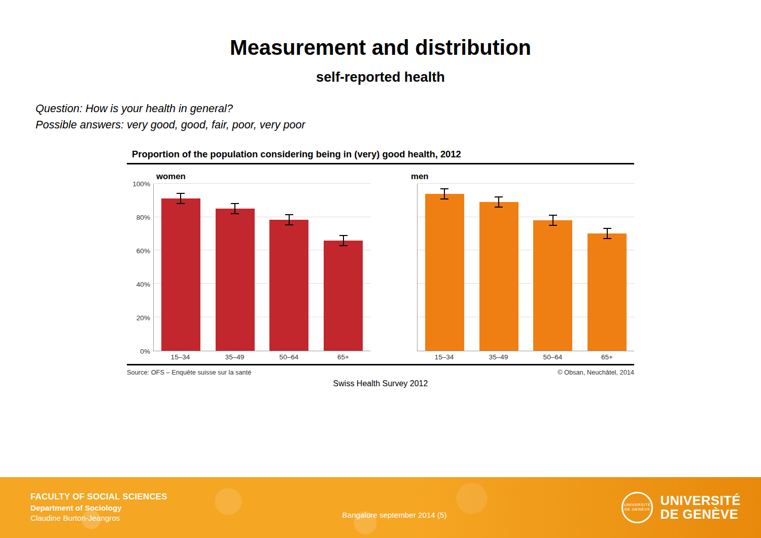Measurement and distribution
self-reported health
Question: How is your health in general?
Possible answers: very good, good, fair, poor, very poor
Proportion of the population considering being in (very) good health, 2012
women
100% 80% 60% 40% 20% 0%
15–34 35–49 50–64 65+
men
15–34 35–49 50–64 65+
Source: OFS – Enquête suisse sur la santé © Obsan, Neuchâtel, 2014
Swiss Health Survey 2012
FACULTY OF SOCIAL SCIENCES
Department of Sociology
Claudine Burton-Jeangros
Bangalore september 2014 (5)
UNIVERSITÉ
DE GENÈVE
UNIVERSITÉ
DE GENÈVE